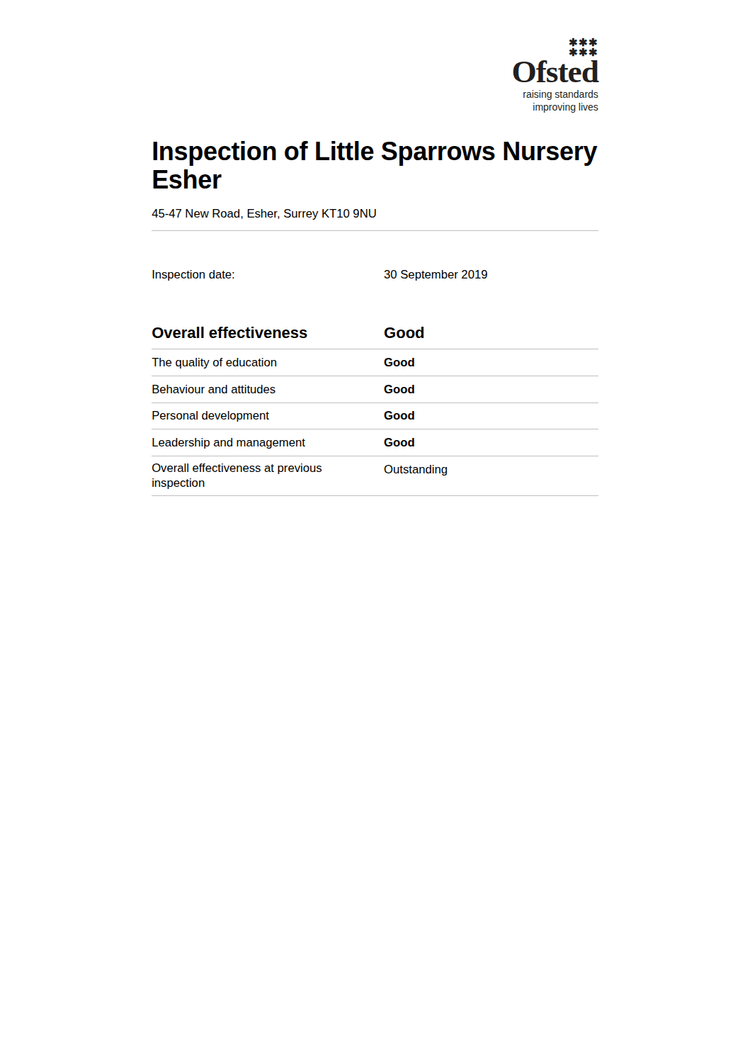✱✱✱
✱✱✱
Ofsted
raising standards
improving lives
Inspection of Little Sparrows Nursery Esher
45-47 New Road, Esher, Surrey KT10 9NU
| Inspection date: | 30 September 2019 |
| Overall effectiveness | Good |
| The quality of education | Good |
| Behaviour and attitudes | Good |
| Personal development | Good |
| Leadership and management | Good |
| Overall effectiveness at previous inspection | Outstanding |